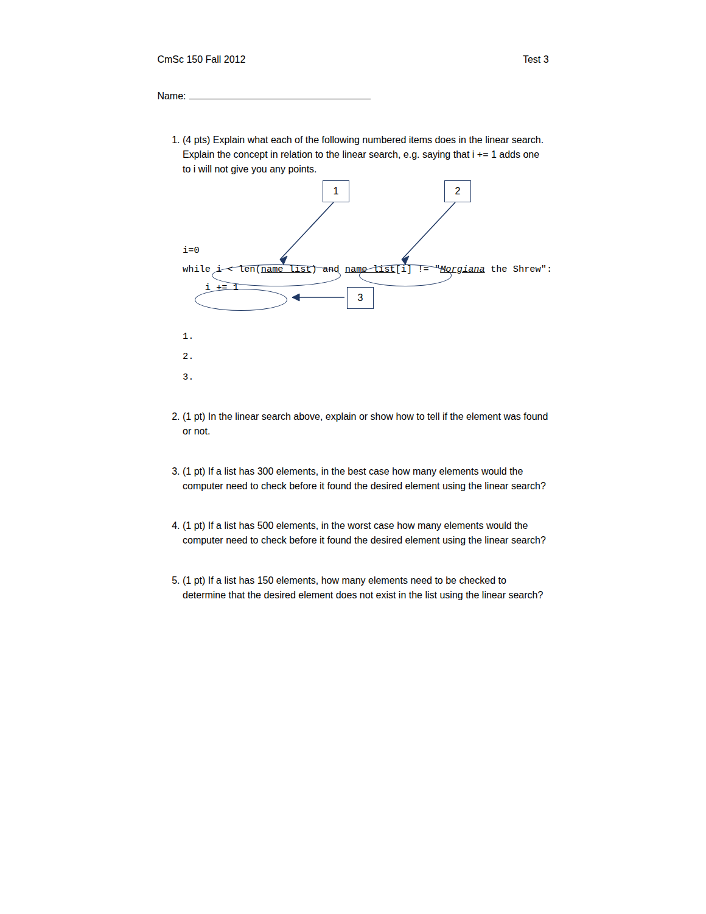CmSc 150 Fall 2012
Test 3
Name:
(4 pts) Explain what each of the following numbered items does in the linear search. Explain the concept in relation to the linear search, e.g. saying that i += 1 adds one to i will not give you any points.
1
2
3
i=0 while i < len(name_list) and name_list[i] != "Morgiana the Shrew": i += 1
(1 pt) In the linear search above, explain or show how to tell if the element was found or not.
(1 pt) If a list has 300 elements, in the best case how many elements would the computer need to check before it found the desired element using the linear search?
(1 pt) If a list has 500 elements, in the worst case how many elements would the computer need to check before it found the desired element using the linear search?
(1 pt) If a list has 150 elements, how many elements need to be checked to determine that the desired element does not exist in the list using the linear search?